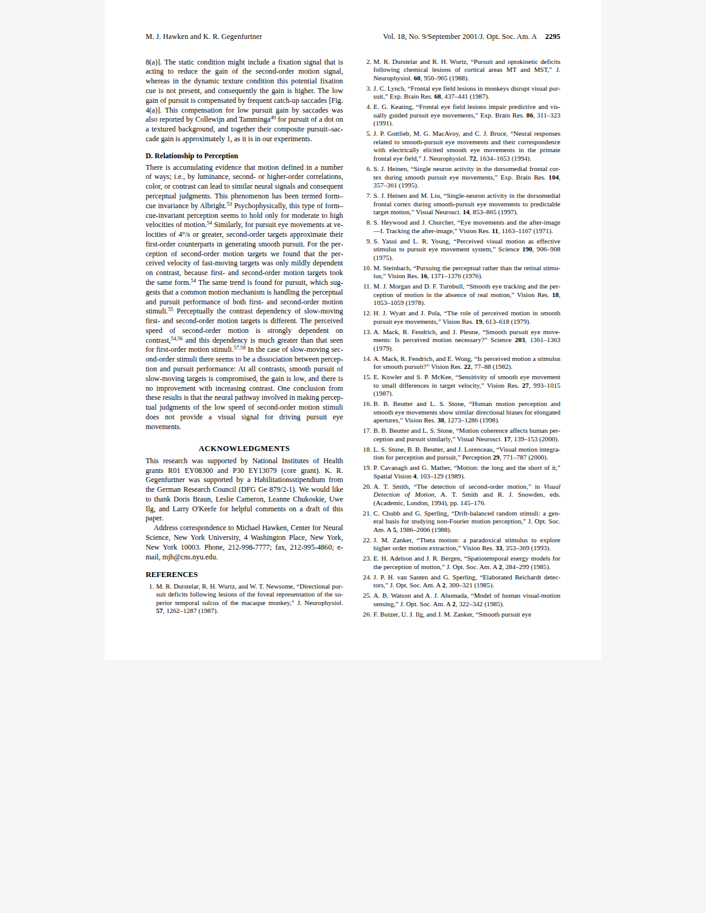M. J. Hawken and K. R. Gegenfurtner
Vol. 18, No. 9/September 2001/J. Opt. Soc. Am. A2295
8(a)]. The static condition might include a fixation signal that is acting to reduce the gain of the second-order motion signal, whereas in the dynamic texture condition this potential fixation cue is not present, and consequently the gain is higher. The low gain of pursuit is compensated by frequent catch-up saccades [Fig. 4(a)]. This compensation for low pursuit gain by saccades was also reported by Collewijn and Tamminga49 for pursuit of a dot on a textured background, and together their composite pursuit–saccade gain is approximately 1, as it is in our experiments.
D. Relationship to Perception
There is accumulating evidence that motion defined in a number of ways; i.e., by luminance, second- or higher-order correlations, color, or contrast can lead to similar neural signals and consequent perceptual judgments. This phenomenon has been termed form–cue invariance by Albright.53 Psychophysically, this type of form–cue-invariant perception seems to hold only for moderate to high velocities of motion.54 Similarly, for pursuit eye movements at velocities of 4°/s or greater, second-order targets approximate their first-order counterparts in generating smooth pursuit. For the perception of second-order motion targets we found that the perceived velocity of fast-moving targets was only mildly dependent on contrast, because first- and second-order motion targets took the same form.54 The same trend is found for pursuit, which suggests that a common motion mechanism is handling the perceptual and pursuit performance of both first- and second-order motion stimuli.55 Perceptually the contrast dependency of slow-moving first- and second-order motion targets is different. The perceived speed of second-order motion is strongly dependent on contrast,54,56 and this dependency is much greater than that seen for first-order motion stimuli.57,58 In the case of slow-moving second-order stimuli there seems to be a dissociation between perception and pursuit performance: At all contrasts, smooth pursuit of slow-moving targets is compromised, the gain is low, and there is no improvement with increasing contrast. One conclusion from these results is that the neural pathway involved in making perceptual judgments of the low speed of second-order motion stimuli does not provide a visual signal for driving pursuit eye movements.
ACKNOWLEDGMENTS
This research was supported by National Institutes of Health grants R01 EY08300 and P30 EY13079 (core grant). K. R. Gegenfurtner was supported by a Habilitationsstipendium from the German Research Council (DFG Ge 879/2-1). We would like to thank Doris Braun, Leslie Cameron, Leanne Chukoskie, Uwe Ilg, and Larry O'Keefe for helpful comments on a draft of this paper.
Address correspondence to Michael Hawken, Center for Neural Science, New York University, 4 Washington Place, New York, New York 10003. Phone, 212-998-7777; fax, 212-995-4860; e-mail, mjh@cns.nyu.edu.
REFERENCES
1. M. R. Durstelar, R. H. Wurtz, and W. T. Newsome, “Directional pursuit deficits following lesions of the foveal representation of the superior temporal sulcus of the macaque monkey,” J. Neurophysiol. 57, 1262–1287 (1987).
2. M. R. Durstelar and R. H. Wurtz, “Pursuit and optokinetic deficits following chemical lesions of cortical areas MT and MST,” J. Neurophysiol. 60, 950–965 (1988).
3. J. C. Lynch, “Frontal eye field lesions in monkeys disrupt visual pursuit,” Exp. Brain Res. 68, 437–441 (1987).
4. E. G. Keating, “Frontal eye field lesions impair predictive and visually guided pursuit eye movements,” Exp. Brain Res. 86, 311–323 (1991).
5. J. P. Gottlieb, M. G. MacAvoy, and C. J. Bruce, “Neural responses related to smooth-pursuit eye movements and their correspondence with electrically elicited smooth eye movements in the primate frontal eye field,” J. Neurophysiol. 72, 1634–1653 (1994).
6. S. J. Heinen, “Single neuron activity in the dorsomedial frontal cortex during smooth pursuit eye movements,” Exp. Brain Res. 104, 357–361 (1995).
7. S. J. Heinen and M. Liu, “Single-neuron activity in the dorsomedial frontal cortex during smooth-pursuit eye movements to predictable target motion,” Visual Neurosci. 14, 853–865 (1997).
8. S. Heywood and J. Churcher, “Eye movements and the after-image—I. Tracking the after-image,” Vision Res. 11, 1163–1167 (1971).
9. S. Yasui and L. R. Young, “Perceived visual motion as effective stimulus to pursuit eye movement system,” Science 190, 906–908 (1975).
10. M. Steinbach, “Pursuing the perceptual rather than the retinal stimulus,” Vision Res. 16, 1371–1376 (1976).
11. M. J. Morgan and D. F. Turnbull, “Smooth eye tracking and the perception of motion in the absence of real motion,” Vision Res. 18, 1053–1059 (1978).
12. H. J. Wyatt and J. Pola, “The role of perceived motion in smooth pursuit eye movements,” Vision Res. 19, 613–618 (1979).
13. A. Mack, R. Fendrich, and J. Pleune, “Smooth pursuit eye movements: Is perceived motion necessary?” Science 203, 1361–1363 (1979).
14. A. Mack, R. Fendrich, and E. Wong, “Is perceived motion a stimulus for smooth pursuit?” Vision Res. 22, 77–88 (1982).
15. E. Kowler and S. P. McKee, “Sensitivity of smooth eye movement to small differences in target velocity,” Vision Res. 27, 993–1015 (1987).
16. B. B. Beutter and L. S. Stone, “Human motion perception and smooth eye movements show similar directional biases for elongated apertures,” Vision Res. 38, 1273–1286 (1998).
17. B. B. Beutter and L. S. Stone, “Motion coherence affects human perception and pursuit similarly,” Visual Neurosci. 17, 139–153 (2000).
18. L. S. Stone, B. B. Beutter, and J. Lorenceau, “Visual motion integration for perception and pursuit,” Perception 29, 771–787 (2000).
19. P. Cavanagh and G. Mather, “Motion: the long and the short of it,” Spatial Vision 4, 103–129 (1989).
20. A. T. Smith, “The detection of second-order motion,” in Visual Detection of Motion, A. T. Smith and R. J. Snowden, eds. (Academic, London, 1994), pp. 145–176.
21. C. Chubb and G. Sperling, “Drift-balanced random stimuli: a general basis for studying non-Fourier motion perception,” J. Opt. Soc. Am. A 5, 1986–2006 (1988).
22. J. M. Zanker, “Theta motion: a paradoxical stimulus to explore higher order motion extraction,” Vision Res. 33, 353–369 (1993).
23. E. H. Adelson and J. R. Bergen, “Spatiotemporal energy models for the perception of motion,” J. Opt. Soc. Am. A 2, 284–299 (1985).
24. J. P. H. van Santen and G. Sperling, “Elaborated Reichardt detectors,” J. Opt. Soc. Am. A 2, 300–321 (1985).
25. A. B. Watson and A. J. Ahumada, “Model of human visual-motion sensing,” J. Opt. Soc. Am. A 2, 322–342 (1985).
26. F. Butzer, U. J. Ilg, and J. M. Zanker, “Smooth pursuit eye